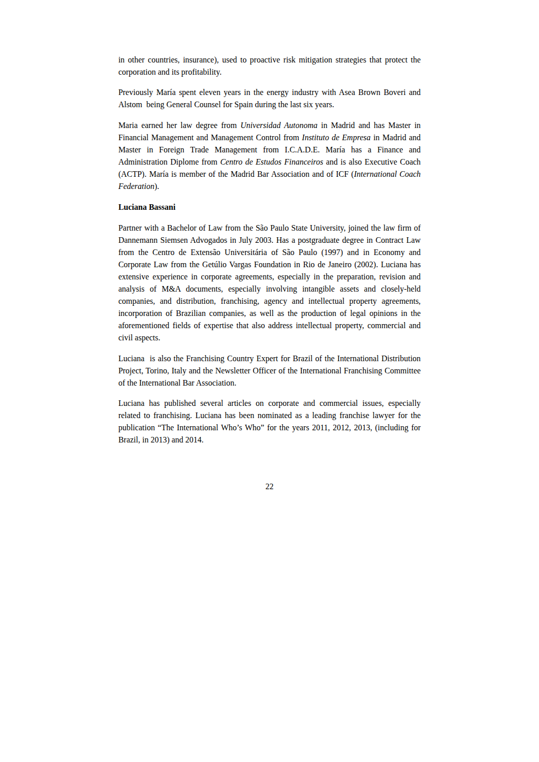in other countries, insurance), used to proactive risk mitigation strategies that protect the corporation and its profitability.
Previously María spent eleven years in the energy industry with Asea Brown Boveri and Alstom being General Counsel for Spain during the last six years.
Maria earned her law degree from Universidad Autonoma in Madrid and has Master in Financial Management and Management Control from Instituto de Empresa in Madrid and Master in Foreign Trade Management from I.C.A.D.E. María has a Finance and Administration Diplome from Centro de Estudos Financeiros and is also Executive Coach (ACTP). María is member of the Madrid Bar Association and of ICF (International Coach Federation).
Luciana Bassani
Partner with a Bachelor of Law from the São Paulo State University, joined the law firm of Dannemann Siemsen Advogados in July 2003. Has a postgraduate degree in Contract Law from the Centro de Extensão Universitária of São Paulo (1997) and in Economy and Corporate Law from the Getúlio Vargas Foundation in Rio de Janeiro (2002). Luciana has extensive experience in corporate agreements, especially in the preparation, revision and analysis of M&A documents, especially involving intangible assets and closely-held companies, and distribution, franchising, agency and intellectual property agreements, incorporation of Brazilian companies, as well as the production of legal opinions in the aforementioned fields of expertise that also address intellectual property, commercial and civil aspects.
Luciana is also the Franchising Country Expert for Brazil of the International Distribution Project, Torino, Italy and the Newsletter Officer of the International Franchising Committee of the International Bar Association.
Luciana has published several articles on corporate and commercial issues, especially related to franchising. Luciana has been nominated as a leading franchise lawyer for the publication “The International Who’s Who” for the years 2011, 2012, 2013, (including for Brazil, in 2013) and 2014.
22